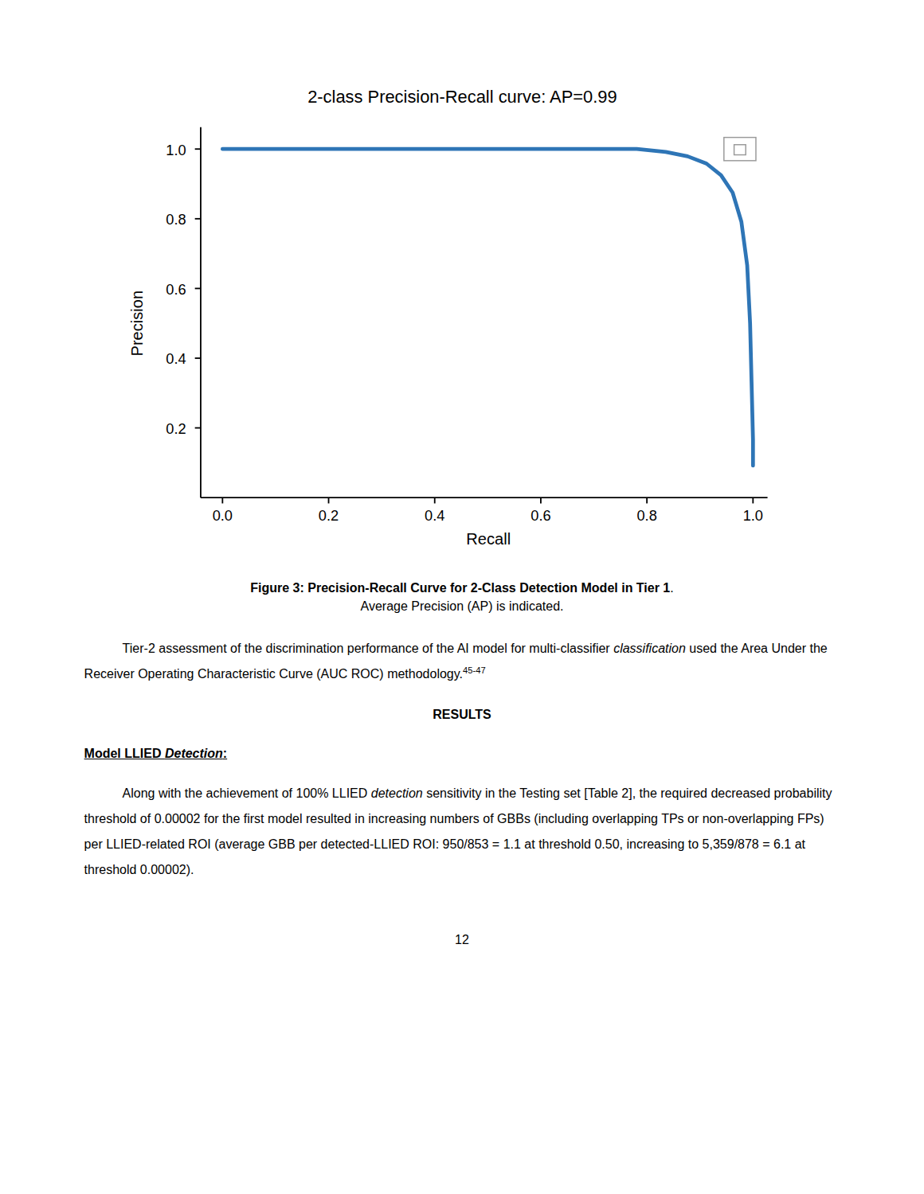2-class Precision-Recall curve: AP=0.99 1.0 0.8 0.6 0.4 0.2 0.0 0.2 0.4 0.6 0.8 1.0 Recall Precision
Figure 3: Precision-Recall Curve for 2-Class Detection Model in Tier 1.
Average Precision (AP) is indicated.
Tier-2 assessment of the discrimination performance of the AI model for multi-classifier classification used the Area Under the Receiver Operating Characteristic Curve (AUC ROC) methodology.45-47
RESULTS
Model LLIED Detection:
Along with the achievement of 100% LLIED detection sensitivity in the Testing set [Table 2], the required decreased probability threshold of 0.00002 for the first model resulted in increasing numbers of GBBs (including overlapping TPs or non-overlapping FPs) per LLIED-related ROI (average GBB per detected-LLIED ROI: 950/853 = 1.1 at threshold 0.50, increasing to 5,359/878 = 6.1 at threshold 0.00002).
12